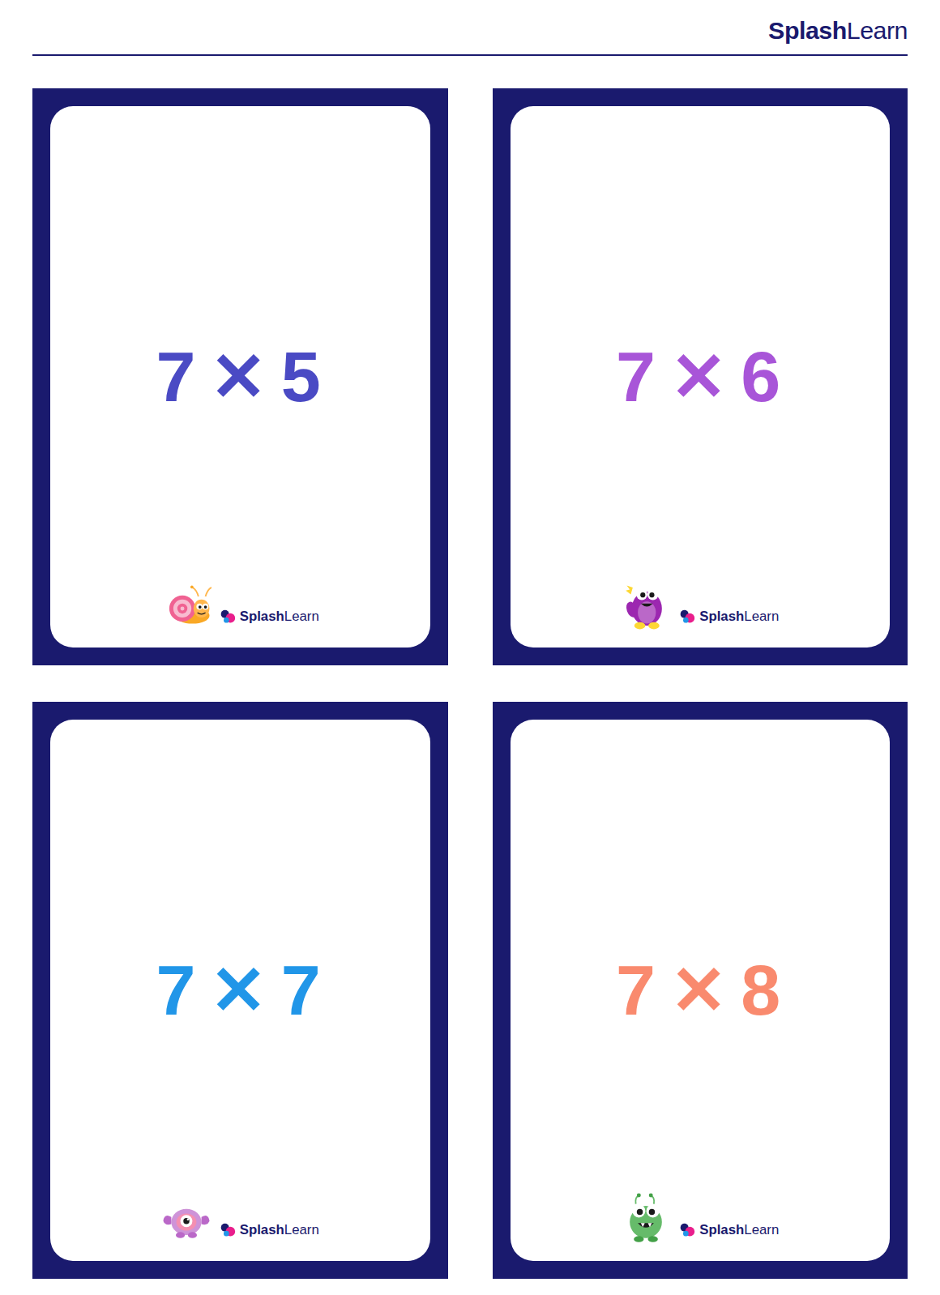Splash Learn
7✕5
Splash Learn
7✕6
Splash Learn
7✕7
Splash Learn
7✕8
Splash Learn